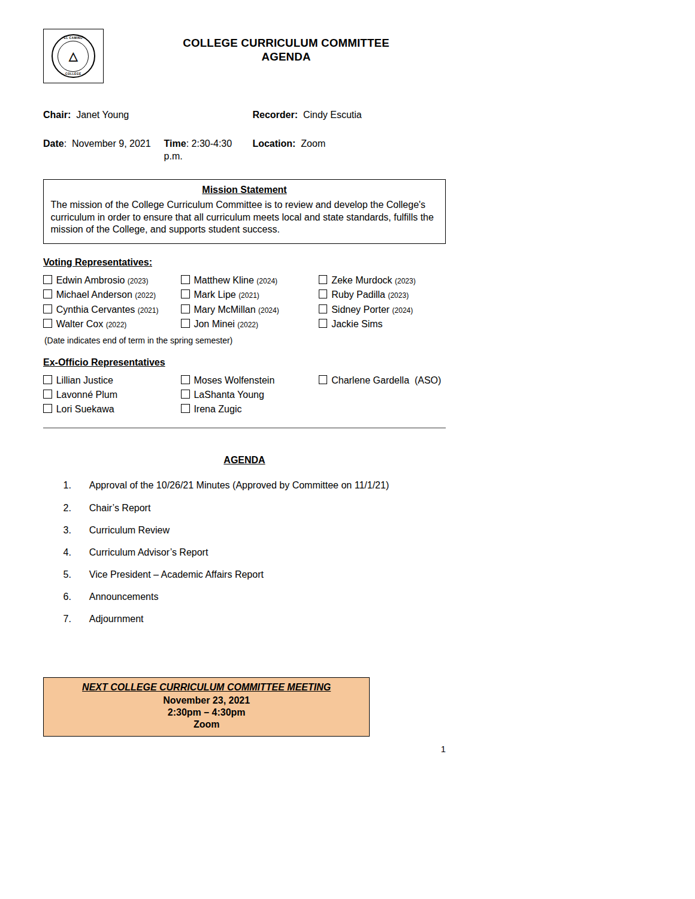EL CAMINO △ COLLEGE
COLLEGE CURRICULUM COMMITTEE
AGENDA
Chair: Janet Young
Recorder: Cindy Escutia
Date: November 9, 2021
Time: 2:30-4:30 p.m.
Location: Zoom
Mission Statement
The mission of the College Curriculum Committee is to review and develop the College's curriculum in order to ensure that all curriculum meets local and state standards, fulfills the mission of the College, and supports student success.
Voting Representatives:
Edwin Ambrosio (2023)
Matthew Kline (2024)
Zeke Murdock (2023)
Michael Anderson (2022)
Mark Lipe (2021)
Ruby Padilla (2023)
Cynthia Cervantes (2021)
Mary McMillan (2024)
Sidney Porter (2024)
Walter Cox (2022)
Jon Minei (2022)
Jackie Sims
(Date indicates end of term in the spring semester)
Ex-Officio Representatives
Lillian Justice
Moses Wolfenstein
Charlene Gardella (ASO)
Lavonné Plum
LaShanta Young
Lori Suekawa
Irena Zugic
AGENDA
Approval of the 10/26/21 Minutes (Approved by Committee on 11/1/21)
Chair’s Report
Curriculum Review
Curriculum Advisor’s Report
Vice President – Academic Affairs Report
Announcements
Adjournment
NEXT COLLEGE CURRICULUM COMMITTEE MEETING
November 23, 2021
2:30pm – 4:30pm
Zoom
1